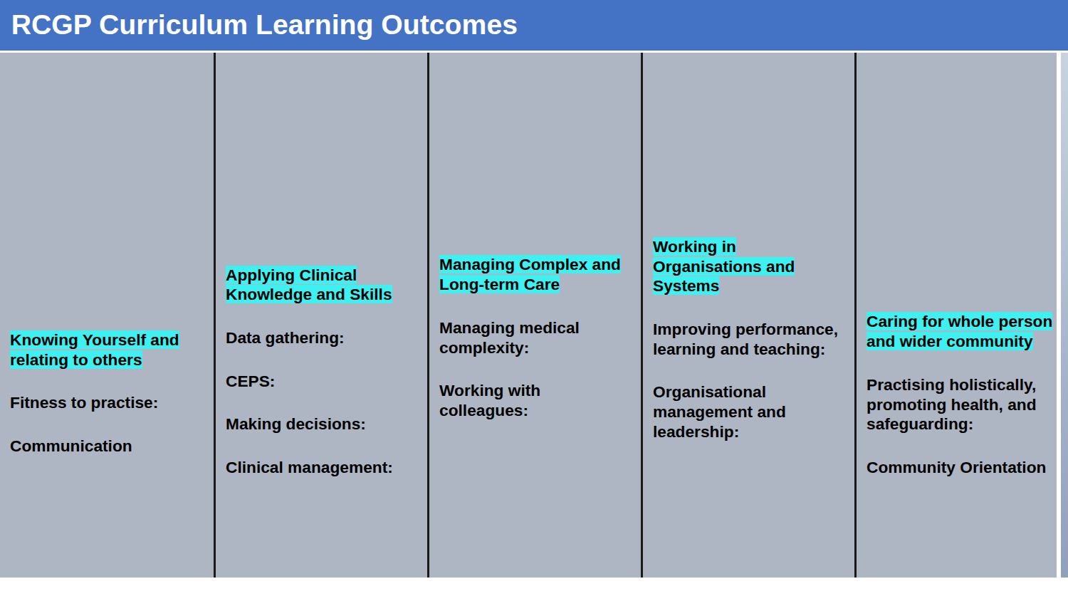RCGP Curriculum Learning Outcomes
Knowing Yourself and relating to others
Fitness to practise:
Communication
Applying Clinical Knowledge and Skills
Data gathering:
CEPS:
Making decisions:
Clinical management:
Managing Complex and Long-term Care
Managing medical complexity:
Working with colleagues:
Working in Organisations and Systems
Improving performance, learning and teaching:
Organisational management and leadership:
Caring for whole person and wider community
Practising holistically, promoting health, and safeguarding:
Community Orientation